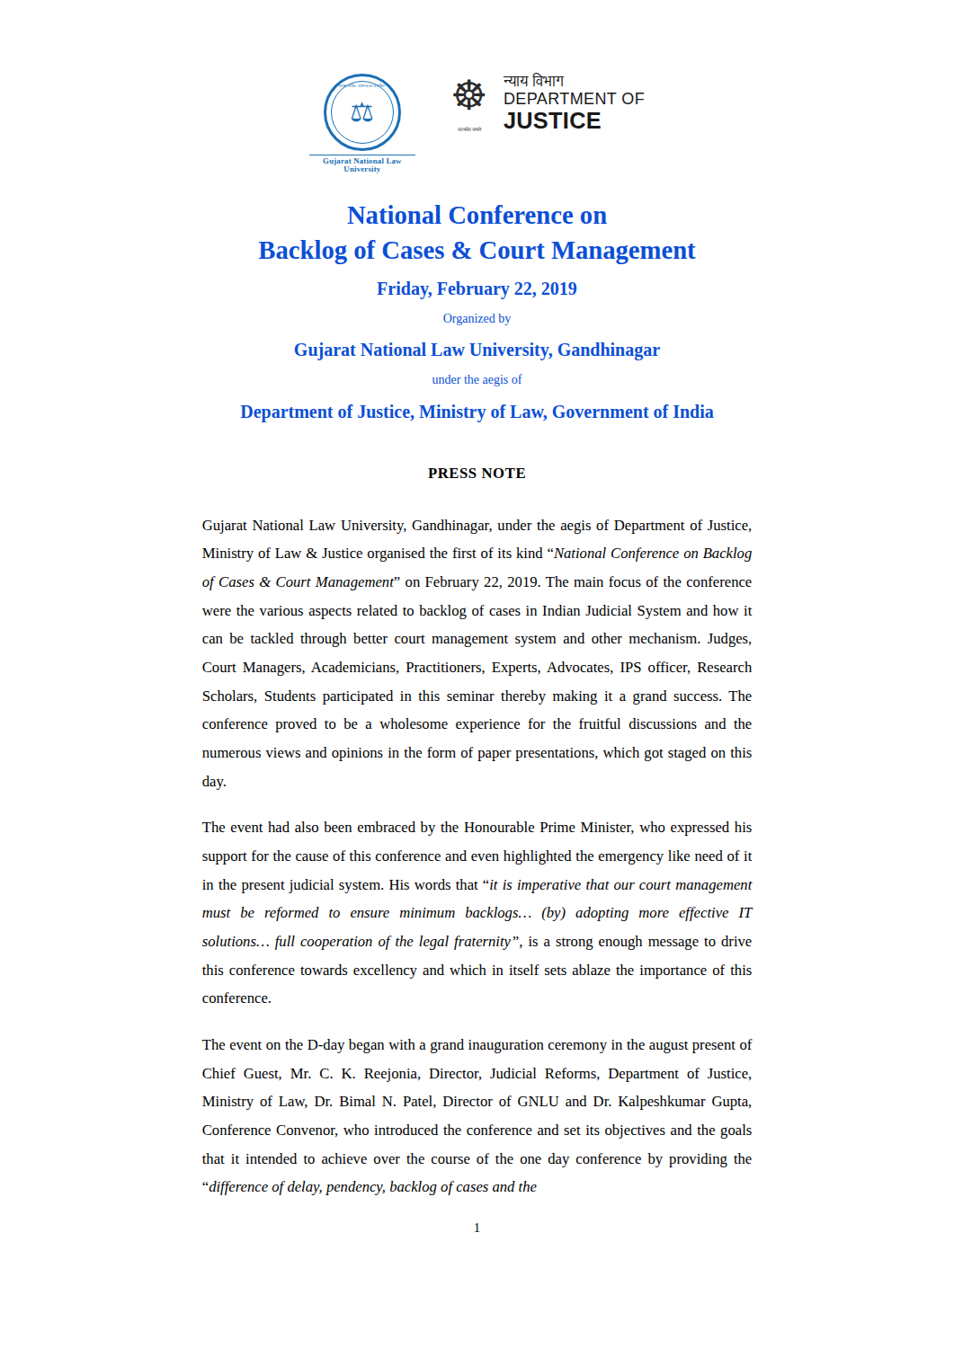ज्ञानम् शक्ति: कर्तव्यम् प्रथम् शक्ति:
⚖
Gujarat National Law University
☸
सत्यमेव जयते
न्याय विभाग
DEPARTMENT OF
JUSTICE
National Conference on
Backlog of Cases & Court Management
Friday, February 22, 2019
Organized by
Gujarat National Law University, Gandhinagar
under the aegis of
Department of Justice, Ministry of Law, Government of India
PRESS NOTE
Gujarat National Law University, Gandhinagar, under the aegis of Department of Justice, Ministry of Law & Justice organised the first of its kind “National Conference on Backlog of Cases & Court Management” on February 22, 2019. The main focus of the conference were the various aspects related to backlog of cases in Indian Judicial System and how it can be tackled through better court management system and other mechanism. Judges, Court Managers, Academicians, Practitioners, Experts, Advocates, IPS officer, Research Scholars, Students participated in this seminar thereby making it a grand success. The conference proved to be a wholesome experience for the fruitful discussions and the numerous views and opinions in the form of paper presentations, which got staged on this day.
The event had also been embraced by the Honourable Prime Minister, who expressed his support for the cause of this conference and even highlighted the emergency like need of it in the present judicial system. His words that “it is imperative that our court management must be reformed to ensure minimum backlogs… (by) adopting more effective IT solutions… full cooperation of the legal fraternity”, is a strong enough message to drive this conference towards excellency and which in itself sets ablaze the importance of this conference.
The event on the D-day began with a grand inauguration ceremony in the august present of Chief Guest, Mr. C. K. Reejonia, Director, Judicial Reforms, Department of Justice, Ministry of Law, Dr. Bimal N. Patel, Director of GNLU and Dr. Kalpeshkumar Gupta, Conference Convenor, who introduced the conference and set its objectives and the goals that it intended to achieve over the course of the one day conference by providing the “difference of delay, pendency, backlog of cases and the
1